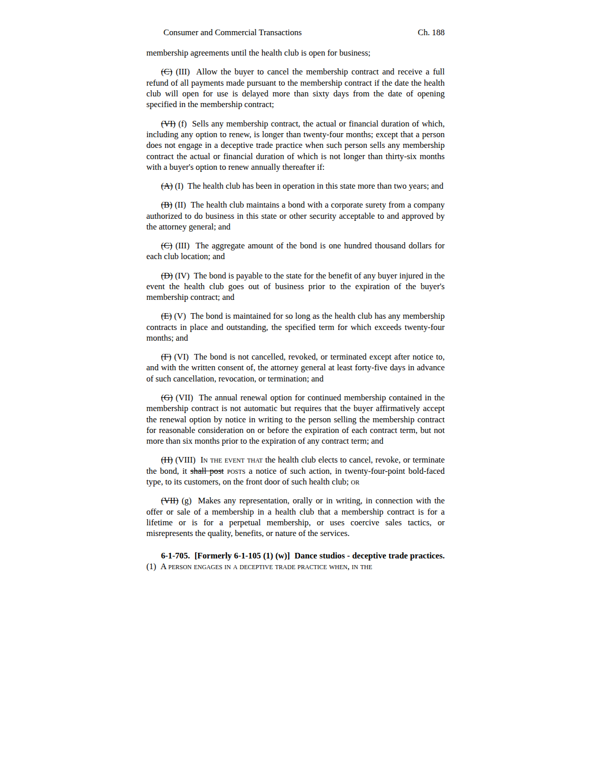Consumer and Commercial Transactions Ch. 188
membership agreements until the health club is open for business;
(C) (III) Allow the buyer to cancel the membership contract and receive a full refund of all payments made pursuant to the membership contract if the date the health club will open for use is delayed more than sixty days from the date of opening specified in the membership contract;
(VI) (f) Sells any membership contract, the actual or financial duration of which, including any option to renew, is longer than twenty-four months; except that a person does not engage in a deceptive trade practice when such person sells any membership contract the actual or financial duration of which is not longer than thirty-six months with a buyer's option to renew annually thereafter if:
(A) (I) The health club has been in operation in this state more than two years; and
(B) (II) The health club maintains a bond with a corporate surety from a company authorized to do business in this state or other security acceptable to and approved by the attorney general; and
(C) (III) The aggregate amount of the bond is one hundred thousand dollars for each club location; and
(D) (IV) The bond is payable to the state for the benefit of any buyer injured in the event the health club goes out of business prior to the expiration of the buyer's membership contract; and
(E) (V) The bond is maintained for so long as the health club has any membership contracts in place and outstanding, the specified term for which exceeds twenty-four months; and
(F) (VI) The bond is not cancelled, revoked, or terminated except after notice to, and with the written consent of, the attorney general at least forty-five days in advance of such cancellation, revocation, or termination; and
(G) (VII) The annual renewal option for continued membership contained in the membership contract is not automatic but requires that the buyer affirmatively accept the renewal option by notice in writing to the person selling the membership contract for reasonable consideration on or before the expiration of each contract term, but not more than six months prior to the expiration of any contract term; and
(H) (VIII) In the event that the health club elects to cancel, revoke, or terminate the bond, it shall post posts a notice of such action, in twenty-four-point bold-faced type, to its customers, on the front door of such health club; or
(VII) (g) Makes any representation, orally or in writing, in connection with the offer or sale of a membership in a health club that a membership contract is for a lifetime or is for a perpetual membership, or uses coercive sales tactics, or misrepresents the quality, benefits, or nature of the services.
6-1-705. [Formerly 6-1-105 (1) (w)] Dance studios - deceptive trade practices. (1) A person engages in a deceptive trade practice when, in the